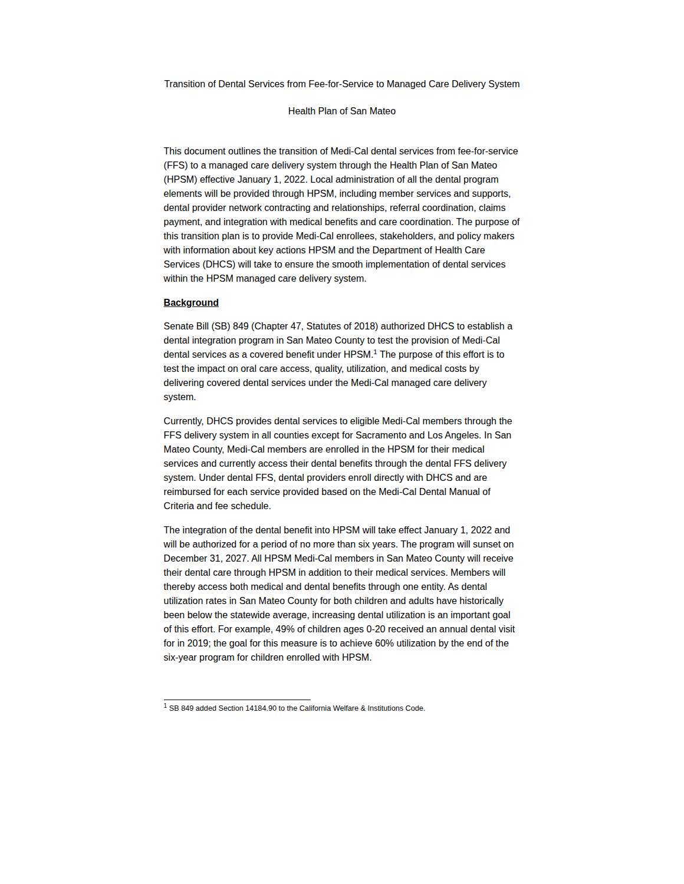Transition of Dental Services from Fee-for-Service to Managed Care Delivery System Health Plan of San Mateo
This document outlines the transition of Medi-Cal dental services from fee-for-service (FFS) to a managed care delivery system through the Health Plan of San Mateo (HPSM) effective January 1, 2022. Local administration of all the dental program elements will be provided through HPSM, including member services and supports, dental provider network contracting and relationships, referral coordination, claims payment, and integration with medical benefits and care coordination. The purpose of this transition plan is to provide Medi-Cal enrollees, stakeholders, and policy makers with information about key actions HPSM and the Department of Health Care Services (DHCS) will take to ensure the smooth implementation of dental services within the HPSM managed care delivery system.
Background
Senate Bill (SB) 849 (Chapter 47, Statutes of 2018) authorized DHCS to establish a dental integration program in San Mateo County to test the provision of Medi-Cal dental services as a covered benefit under HPSM.1 The purpose of this effort is to test the impact on oral care access, quality, utilization, and medical costs by delivering covered dental services under the Medi-Cal managed care delivery system.
Currently, DHCS provides dental services to eligible Medi-Cal members through the FFS delivery system in all counties except for Sacramento and Los Angeles. In San Mateo County, Medi-Cal members are enrolled in the HPSM for their medical services and currently access their dental benefits through the dental FFS delivery system. Under dental FFS, dental providers enroll directly with DHCS and are reimbursed for each service provided based on the Medi-Cal Dental Manual of Criteria and fee schedule.
The integration of the dental benefit into HPSM will take effect January 1, 2022 and will be authorized for a period of no more than six years. The program will sunset on December 31, 2027. All HPSM Medi-Cal members in San Mateo County will receive their dental care through HPSM in addition to their medical services. Members will thereby access both medical and dental benefits through one entity. As dental utilization rates in San Mateo County for both children and adults have historically been below the statewide average, increasing dental utilization is an important goal of this effort. For example, 49% of children ages 0-20 received an annual dental visit for in 2019; the goal for this measure is to achieve 60% utilization by the end of the six-year program for children enrolled with HPSM.
1 SB 849 added Section 14184.90 to the California Welfare & Institutions Code.